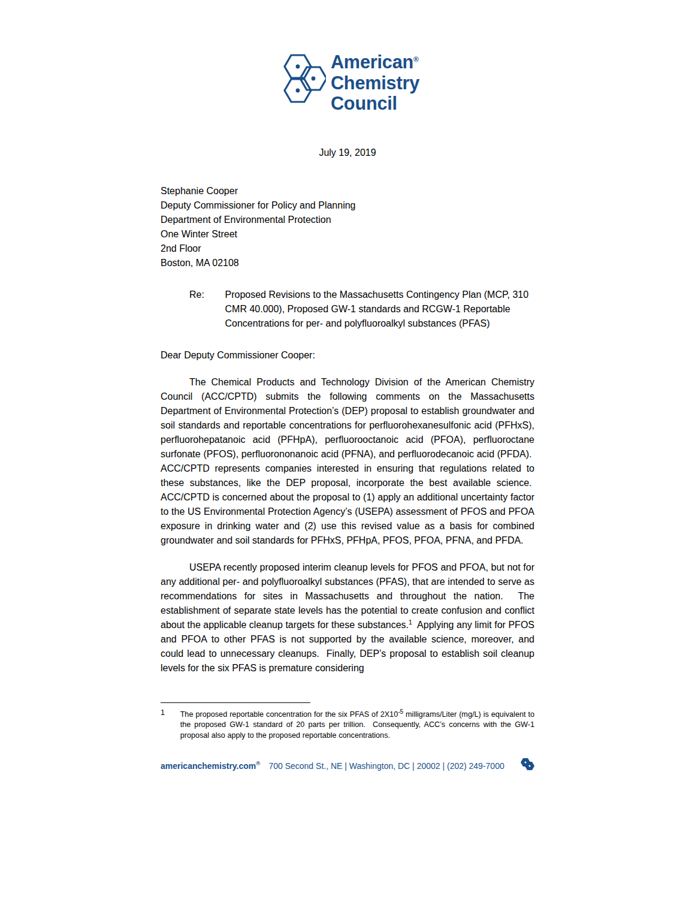American®
Chemistry
Council
July 19, 2019
Stephanie Cooper
Deputy Commissioner for Policy and Planning
Department of Environmental Protection
One Winter Street
2nd Floor
Boston, MA 02108
Re:
Proposed Revisions to the Massachusetts Contingency Plan (MCP, 310 CMR 40.000), Proposed GW-1 standards and RCGW-1 Reportable Concentrations for per- and polyfluoroalkyl substances (PFAS)
Dear Deputy Commissioner Cooper:
The Chemical Products and Technology Division of the American Chemistry Council (ACC/CPTD) submits the following comments on the Massachusetts Department of Environmental Protection’s (DEP) proposal to establish groundwater and soil standards and reportable concentrations for perfluorohexanesulfonic acid (PFHxS), perfluorohepatanoic acid (PFHpA), perfluorooctanoic acid (PFOA), perfluoroctane surfonate (PFOS), perfluorononanoic acid (PFNA), and perfluorodecanoic acid (PFDA). ACC/CPTD represents companies interested in ensuring that regulations related to these substances, like the DEP proposal, incorporate the best available science. ACC/CPTD is concerned about the proposal to (1) apply an additional uncertainty factor to the US Environmental Protection Agency’s (USEPA) assessment of PFOS and PFOA exposure in drinking water and (2) use this revised value as a basis for combined groundwater and soil standards for PFHxS, PFHpA, PFOS, PFOA, PFNA, and PFDA.
USEPA recently proposed interim cleanup levels for PFOS and PFOA, but not for any additional per- and polyfluoroalkyl substances (PFAS), that are intended to serve as recommendations for sites in Massachusetts and throughout the nation. The establishment of separate state levels has the potential to create confusion and conflict about the applicable cleanup targets for these substances.1 Applying any limit for PFOS and PFOA to other PFAS is not supported by the available science, moreover, and could lead to unnecessary cleanups. Finally, DEP’s proposal to establish soil cleanup levels for the six PFAS is premature considering
1
The proposed reportable concentration for the six PFAS of 2X10-5 milligrams/Liter (mg/L) is equivalent to the proposed GW-1 standard of 20 parts per trillion. Consequently, ACC’s concerns with the GW-1 proposal also apply to the proposed reportable concentrations.
americanchemistry.com®
700 Second St., NE | Washington, DC | 20002 | (202) 249-7000